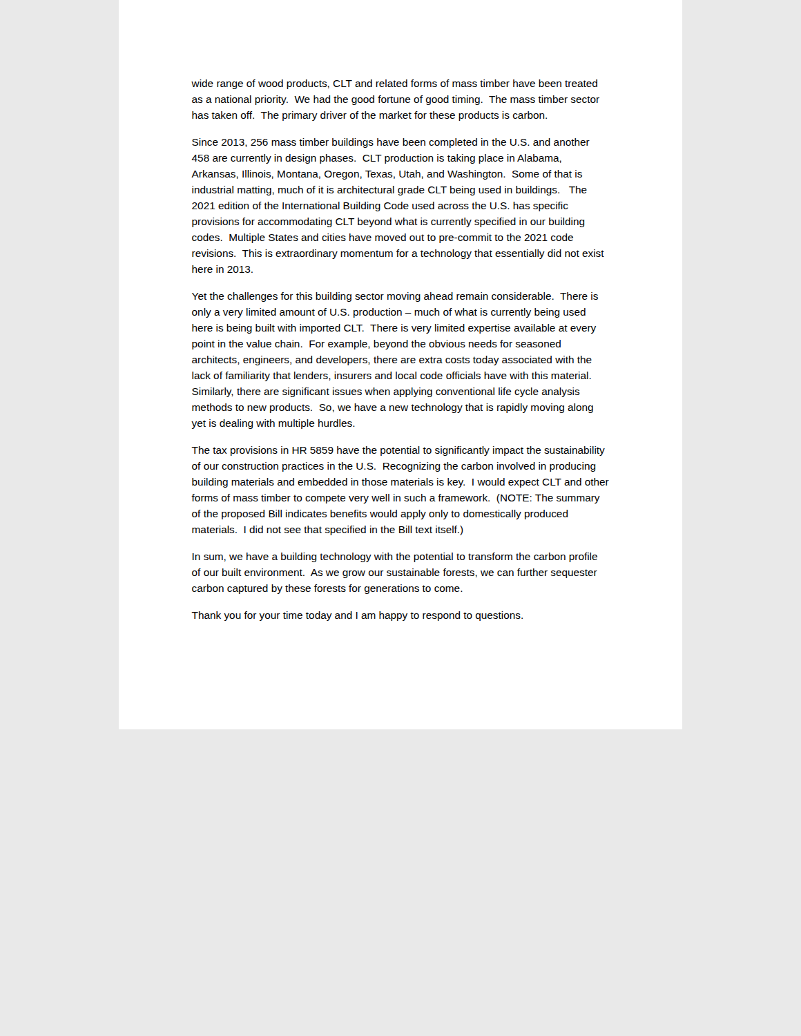wide range of wood products, CLT and related forms of mass timber have been treated as a national priority. We had the good fortune of good timing. The mass timber sector has taken off. The primary driver of the market for these products is carbon.
Since 2013, 256 mass timber buildings have been completed in the U.S. and another 458 are currently in design phases. CLT production is taking place in Alabama, Arkansas, Illinois, Montana, Oregon, Texas, Utah, and Washington. Some of that is industrial matting, much of it is architectural grade CLT being used in buildings. The 2021 edition of the International Building Code used across the U.S. has specific provisions for accommodating CLT beyond what is currently specified in our building codes. Multiple States and cities have moved out to pre-commit to the 2021 code revisions. This is extraordinary momentum for a technology that essentially did not exist here in 2013.
Yet the challenges for this building sector moving ahead remain considerable. There is only a very limited amount of U.S. production – much of what is currently being used here is being built with imported CLT. There is very limited expertise available at every point in the value chain. For example, beyond the obvious needs for seasoned architects, engineers, and developers, there are extra costs today associated with the lack of familiarity that lenders, insurers and local code officials have with this material. Similarly, there are significant issues when applying conventional life cycle analysis methods to new products. So, we have a new technology that is rapidly moving along yet is dealing with multiple hurdles.
The tax provisions in HR 5859 have the potential to significantly impact the sustainability of our construction practices in the U.S. Recognizing the carbon involved in producing building materials and embedded in those materials is key. I would expect CLT and other forms of mass timber to compete very well in such a framework. (NOTE: The summary of the proposed Bill indicates benefits would apply only to domestically produced materials. I did not see that specified in the Bill text itself.)
In sum, we have a building technology with the potential to transform the carbon profile of our built environment. As we grow our sustainable forests, we can further sequester carbon captured by these forests for generations to come.
Thank you for your time today and I am happy to respond to questions.